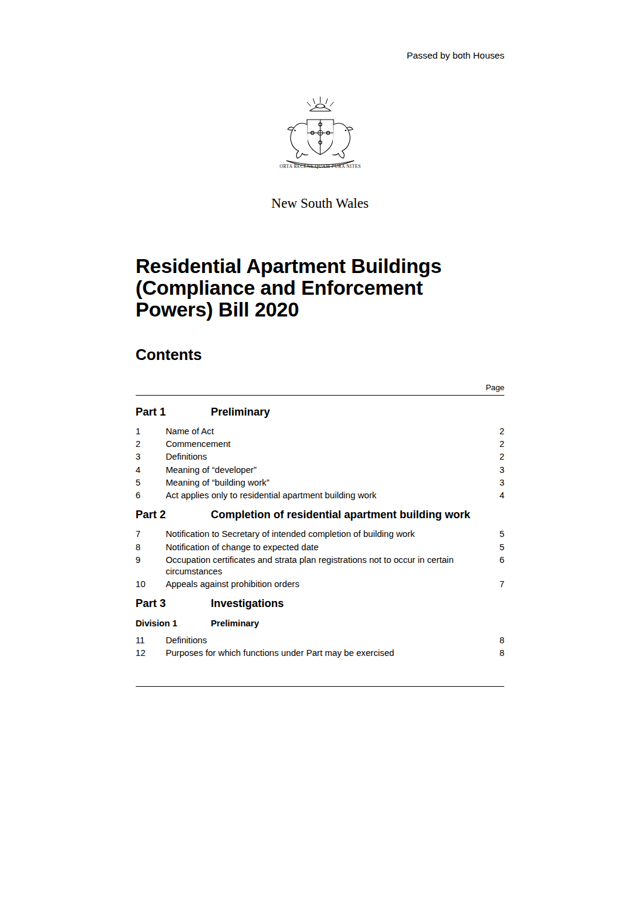Passed by both Houses
ORTA RECENS QUAM PURA NITES
New South Wales
Residential Apartment Buildings (Compliance and Enforcement Powers) Bill 2020
Contents
Page
Part 1
Preliminary
| 1 | Name of Act | 2 |
| 2 | Commencement | 2 |
| 3 | Definitions | 2 |
| 4 | Meaning of “developer” | 3 |
| 5 | Meaning of “building work” | 3 |
| 6 | Act applies only to residential apartment building work | 4 |
Part 2
Completion of residential apartment building work
| 7 | Notification to Secretary of intended completion of building work | 5 |
| 8 | Notification of change to expected date | 5 |
| 9 | Occupation certificates and strata plan registrations not to occur in certain circumstances | 6 |
| 10 | Appeals against prohibition orders | 7 |
Part 3
Investigations
Division 1
Preliminary
| 11 | Definitions | 8 |
| 12 | Purposes for which functions under Part may be exercised | 8 |